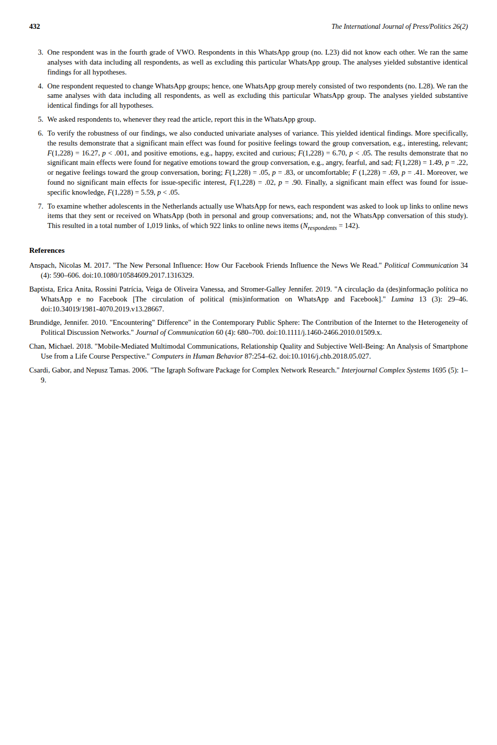432 The International Journal of Press/Politics 26(2)
One respondent was in the fourth grade of VWO. Respondents in this WhatsApp group (no. L23) did not know each other. We ran the same analyses with data including all respondents, as well as excluding this particular WhatsApp group. The analyses yielded substantive identical findings for all hypotheses.
One respondent requested to change WhatsApp groups; hence, one WhatsApp group merely consisted of two respondents (no. L28). We ran the same analyses with data including all respondents, as well as excluding this particular WhatsApp group. The analyses yielded substantive identical findings for all hypotheses.
We asked respondents to, whenever they read the article, report this in the WhatsApp group.
To verify the robustness of our findings, we also conducted univariate analyses of variance. This yielded identical findings. More specifically, the results demonstrate that a significant main effect was found for positive feelings toward the group conversation, e.g., interesting, relevant; F(1,228) = 16.27, p < .001, and positive emotions, e.g., happy, excited and curious; F(1,228) = 6.70, p < .05. The results demonstrate that no significant main effects were found for negative emotions toward the group conversation, e.g., angry, fearful, and sad; F(1,228) = 1.49, p = .22, or negative feelings toward the group conversation, boring; F(1,228) = .05, p = .83, or uncomfortable; F (1,228) = .69, p = .41. Moreover, we found no significant main effects for issue-specific interest, F(1,228) = .02, p = .90. Finally, a significant main effect was found for issue-specific knowledge, F(1,228) = 5.59, p < .05.
To examine whether adolescents in the Netherlands actually use WhatsApp for news, each respondent was asked to look up links to online news items that they sent or received on WhatsApp (both in personal and group conversations; and, not the WhatsApp conversation of this study). This resulted in a total number of 1,019 links, of which 922 links to online news items (Nrespondents = 142).
References
Anspach, Nicolas M. 2017. "The New Personal Influence: How Our Facebook Friends Influence the News We Read." Political Communication 34 (4): 590–606. doi:10.1080/10584609.2017.1316329.
Baptista, Erica Anita, Rossini Patrícia, Veiga de Oliveira Vanessa, and Stromer-Galley Jennifer. 2019. "A circulação da (des)informação política no WhatsApp e no Facebook [The circulation of political (mis)information on WhatsApp and Facebook]." Lumina 13 (3): 29–46. doi:10.34019/1981-4070.2019.v13.28667.
Brundidge, Jennifer. 2010. "Encountering" Difference" in the Contemporary Public Sphere: The Contribution of the Internet to the Heterogeneity of Political Discussion Networks." Journal of Communication 60 (4): 680–700. doi:10.1111/j.1460-2466.2010.01509.x.
Chan, Michael. 2018. "Mobile-Mediated Multimodal Communications, Relationship Quality and Subjective Well-Being: An Analysis of Smartphone Use from a Life Course Perspective." Computers in Human Behavior 87:254–62. doi:10.1016/j.chb.2018.05.027.
Csardi, Gabor, and Nepusz Tamas. 2006. "The Igraph Software Package for Complex Network Research." Interjournal Complex Systems 1695 (5): 1–9.